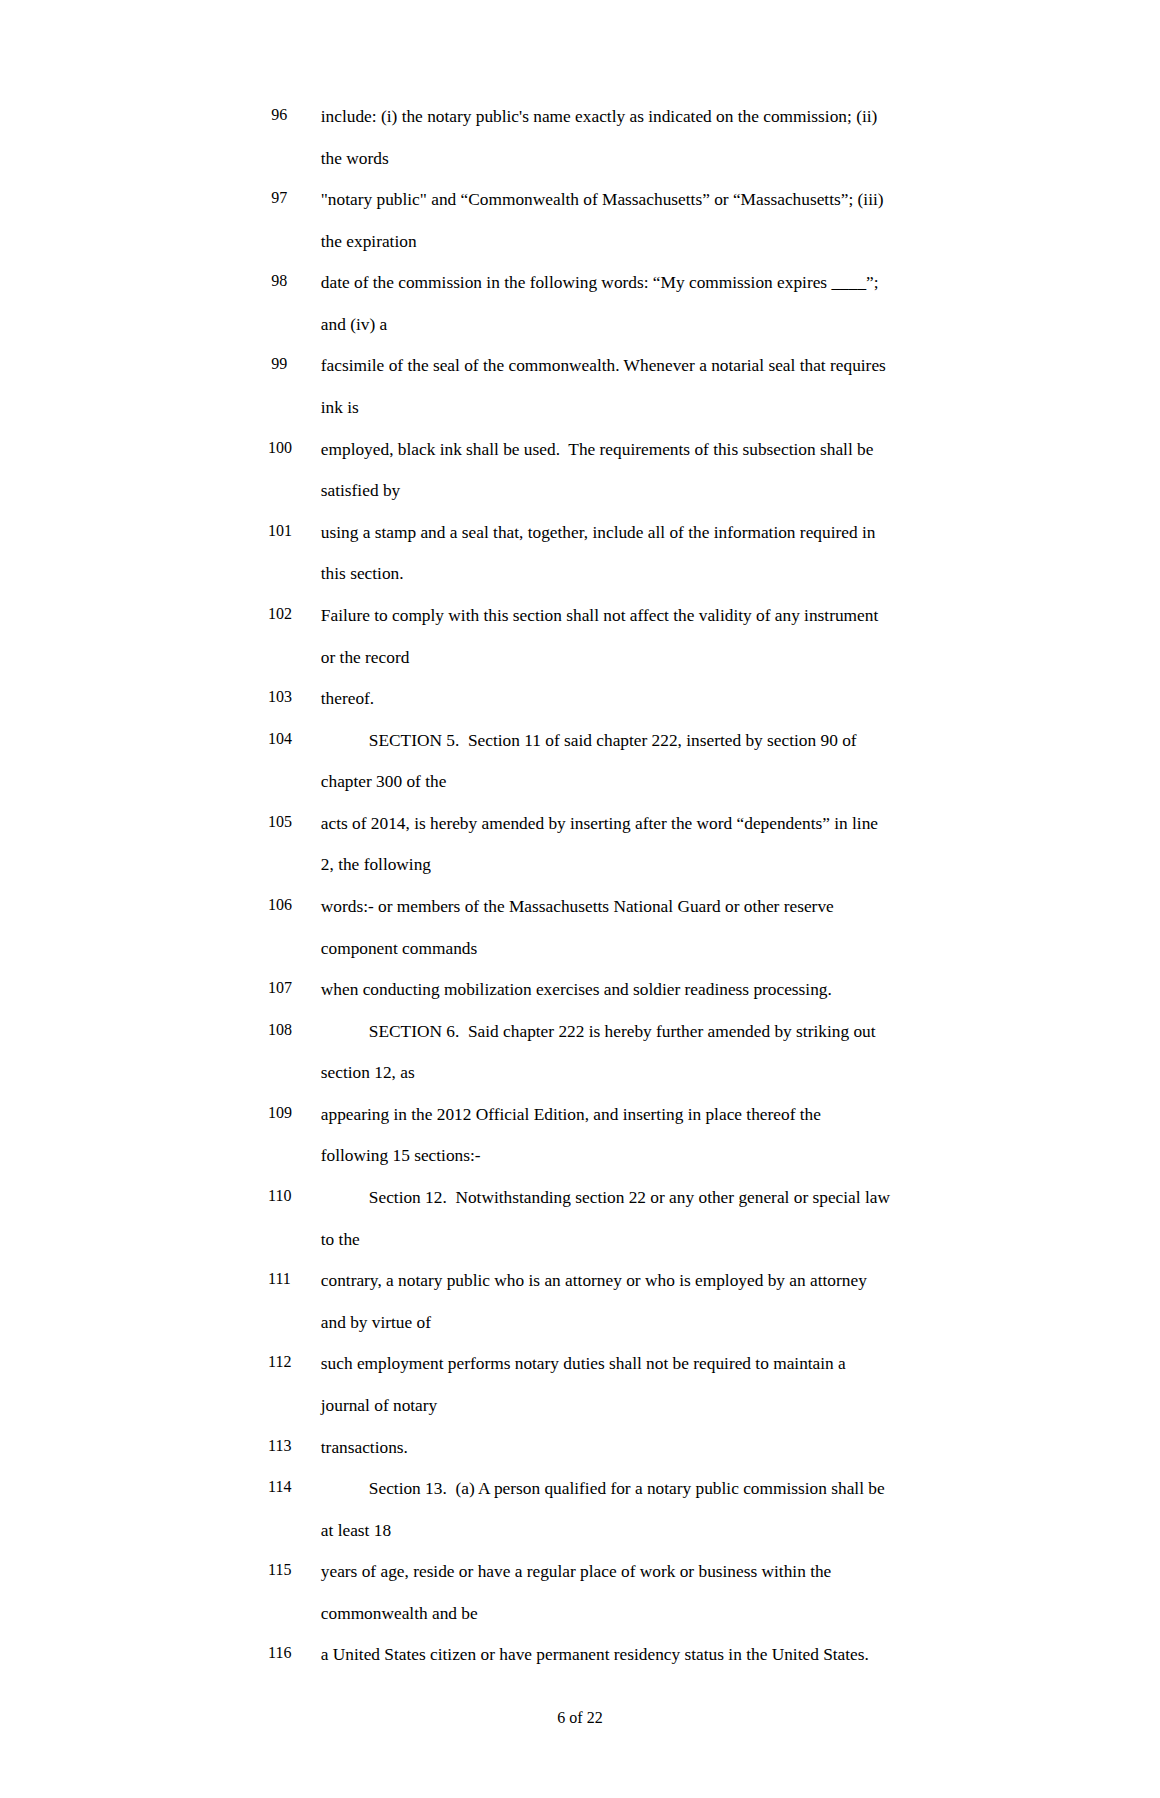96 include: (i) the notary public's name exactly as indicated on the commission; (ii) the words
97"notary public" and “Commonwealth of Massachusetts” or “Massachusetts”; (iii) the expiration
98 date of the commission in the following words: “My commission expires ____”; and (iv) a
99 facsimile of the seal of the commonwealth. Whenever a notarial seal that requires ink is
100 employed, black ink shall be used. The requirements of this subsection shall be satisfied by
101 using a stamp and a seal that, together, include all of the information required in this section.
102 Failure to comply with this section shall not affect the validity of any instrument or the record
103 thereof.
104 SECTION 5. Section 11 of said chapter 222, inserted by section 90 of chapter 300 of the
105 acts of 2014, is hereby amended by inserting after the word “dependents” in line 2, the following
106 words:- or members of the Massachusetts National Guard or other reserve component commands
107 when conducting mobilization exercises and soldier readiness processing.
108 SECTION 6. Said chapter 222 is hereby further amended by striking out section 12, as
109 appearing in the 2012 Official Edition, and inserting in place thereof the following 15 sections:-
110 Section 12. Notwithstanding section 22 or any other general or special law to the
111 contrary, a notary public who is an attorney or who is employed by an attorney and by virtue of
112 such employment performs notary duties shall not be required to maintain a journal of notary
113 transactions.
114 Section 13. (a) A person qualified for a notary public commission shall be at least 18
115 years of age, reside or have a regular place of work or business within the commonwealth and be
116 a United States citizen or have permanent residency status in the United States.
6 of 22